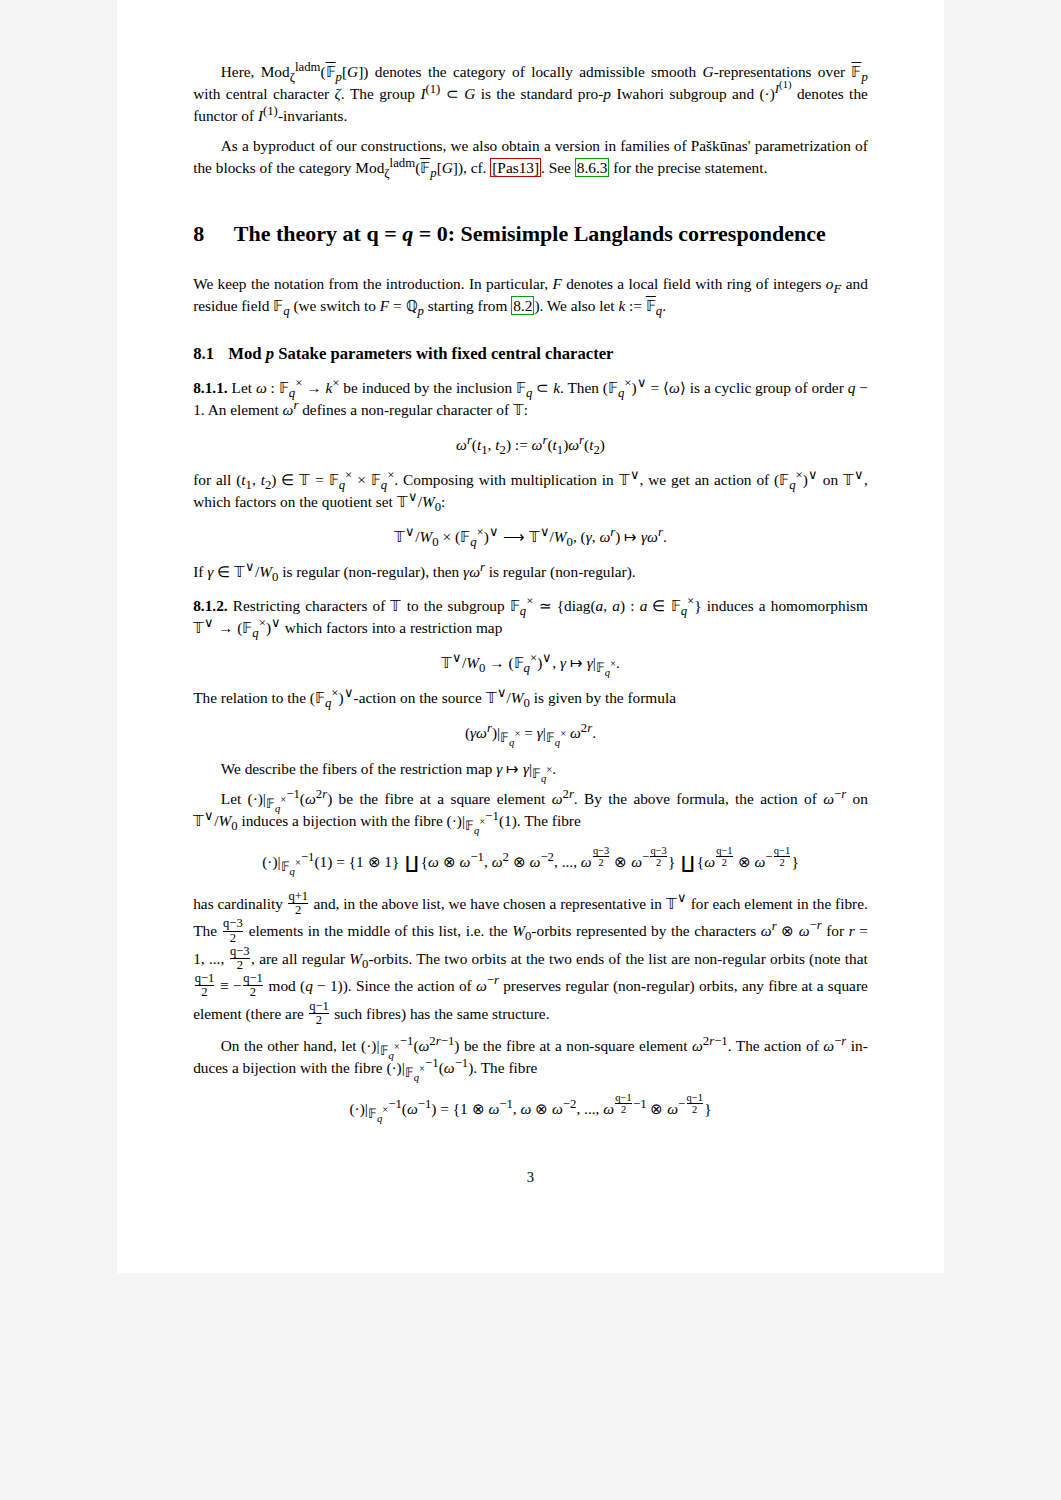Here, Modζladm(𝔽p[G]) denotes the category of locally admissible smooth G-representations over 𝔽p with central character ζ. The group I(1) ⊂ G is the standard pro-p Iwahori subgroup and (·)I(1) denotes the functor of I(1)-invariants.
As a byproduct of our constructions, we also obtain a version in families of Paškūnas' parametrization of the blocks of the category Modζladm(𝔽p[G]), cf. [Pas13]. See 8.6.3 for the precise statement.
8 The theory at q = q = 0: Semisimple Langlands correspondence
We keep the notation from the introduction. In particular, F denotes a local field with ring of integers oF and residue field 𝔽q (we switch to F = ℚp starting from 8.2). We also let k := 𝔽q.
8.1 Mod p Satake parameters with fixed central character
8.1.1. Let ω : 𝔽q× → k× be induced by the inclusion 𝔽q ⊂ k. Then (𝔽q×)∨ = ⟨ω⟩ is a cyclic group of order q − 1. An element ωr defines a non-regular character of 𝕋:
ωr(t1, t2) := ωr(t1)ωr(t2)
for all (t1, t2) ∈ 𝕋 = 𝔽q× × 𝔽q×. Composing with multiplication in 𝕋∨, we get an action of (𝔽q×)∨ on 𝕋∨, which factors on the quotient set 𝕋∨/W0:
𝕋∨/W0 × (𝔽q×)∨ ⟶ 𝕋∨/W0, (γ, ωr) ↦ γωr.
If γ ∈ 𝕋∨/W0 is regular (non-regular), then γωr is regular (non-regular).
8.1.2. Restricting characters of 𝕋 to the subgroup 𝔽q× ≃ {diag(a, a) : a ∈ 𝔽q×} induces a homomorphism 𝕋∨ → (𝔽q×)∨ which factors into a restriction map
𝕋∨/W0 → (𝔽q×)∨, γ ↦ γ|𝔽q×.
The relation to the (𝔽q×)∨-action on the source 𝕋∨/W0 is given by the formula
(γωr)|𝔽q× = γ|𝔽q× ω2r.
We describe the fibers of the restriction map γ ↦ γ|𝔽q×.
Let (·)|𝔽q×−1(ω2r) be the fibre at a square element ω2r. By the above formula, the action of ω−r on 𝕋∨/W0 induces a bijection with the fibre (·)|𝔽q×−1(1). The fibre
(·)|𝔽q×−1(1) = {1 ⊗ 1} ∐{ω ⊗ ω−1, ω2 ⊗ ω−2, ..., ωq−32 ⊗ ω−q−32} ∐{ωq−12 ⊗ ω−q−12}
has cardinality q+12 and, in the above list, we have chosen a representative in 𝕋∨ for each element in the fibre. The q−32 elements in the middle of this list, i.e. the W0-orbits represented by the characters ωr ⊗ ω−r for r = 1, ..., q−32, are all regular W0-orbits. The two orbits at the two ends of the list are non-regular orbits (note that q−12 ≡ −q−12 mod (q − 1)). Since the action of ω−r preserves regular (non-regular) orbits, any fibre at a square element (there are q−12 such fibres) has the same structure.
On the other hand, let (·)|𝔽q×−1(ω2r−1) be the fibre at a non-square element ω2r−1. The action of ω−r induces a bijection with the fibre (·)|𝔽q×−1(ω−1). The fibre
(·)|𝔽q×−1(ω−1) = {1 ⊗ ω−1, ω ⊗ ω−2, ..., ωq−12−1 ⊗ ω−q−12}
3